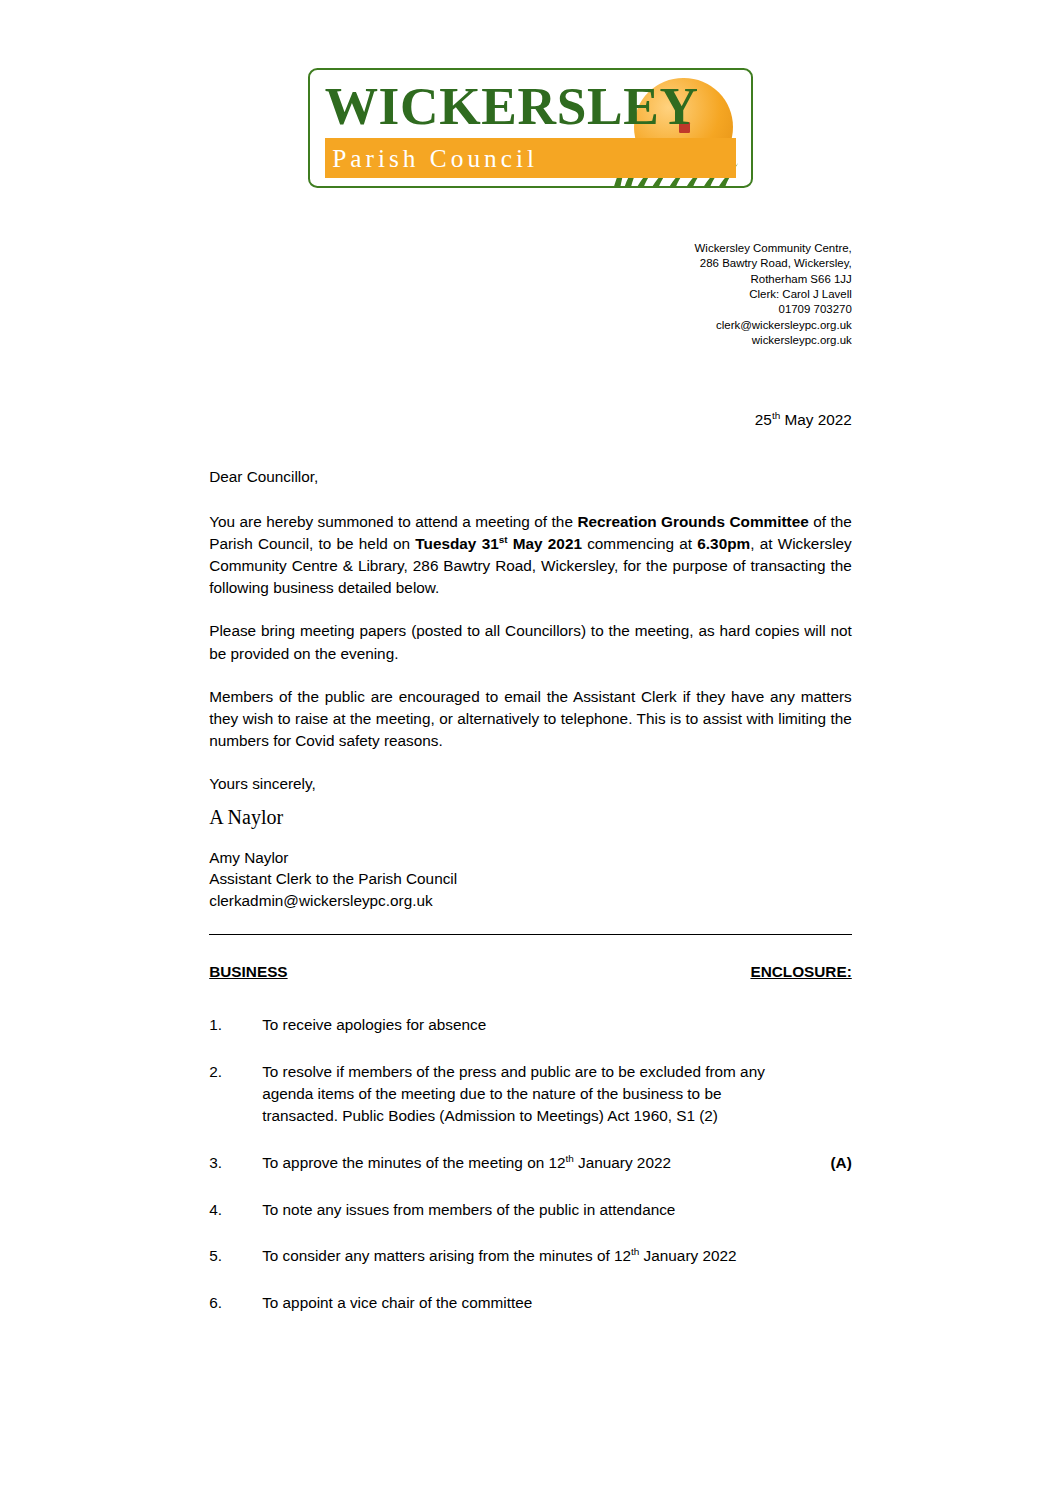WICKERSLEY
Parish Council
Wickersley Community Centre,
286 Bawtry Road, Wickersley,
Rotherham S66 1JJ
Clerk: Carol J Lavell
01709 703270
clerk@wickersleypc.org.uk
wickersleypc.org.uk
25th May 2022
Dear Councillor,
You are hereby summoned to attend a meeting of the Recreation Grounds Committee of the Parish Council, to be held on Tuesday 31st May 2021 commencing at 6.30pm, at Wickersley Community Centre & Library, 286 Bawtry Road, Wickersley, for the purpose of transacting the following business detailed below.
Please bring meeting papers (posted to all Councillors) to the meeting, as hard copies will not be provided on the evening.
Members of the public are encouraged to email the Assistant Clerk if they have any matters they wish to raise at the meeting, or alternatively to telephone. This is to assist with limiting the numbers for Covid safety reasons.
Yours sincerely,
A Naylor
Amy Naylor
Assistant Clerk to the Parish Council
clerkadmin@wickersleypc.org.uk
BUSINESS ENCLOSURE:
1. To receive apologies for absence
2. To resolve if members of the press and public are to be excluded from any agenda items of the meeting due to the nature of the business to be transacted. Public Bodies (Admission to Meetings) Act 1960, S1 (2)
3. To approve the minutes of the meeting on 12th January 2022(A)
4. To note any issues from members of the public in attendance
5. To consider any matters arising from the minutes of 12th January 2022
6. To appoint a vice chair of the committee